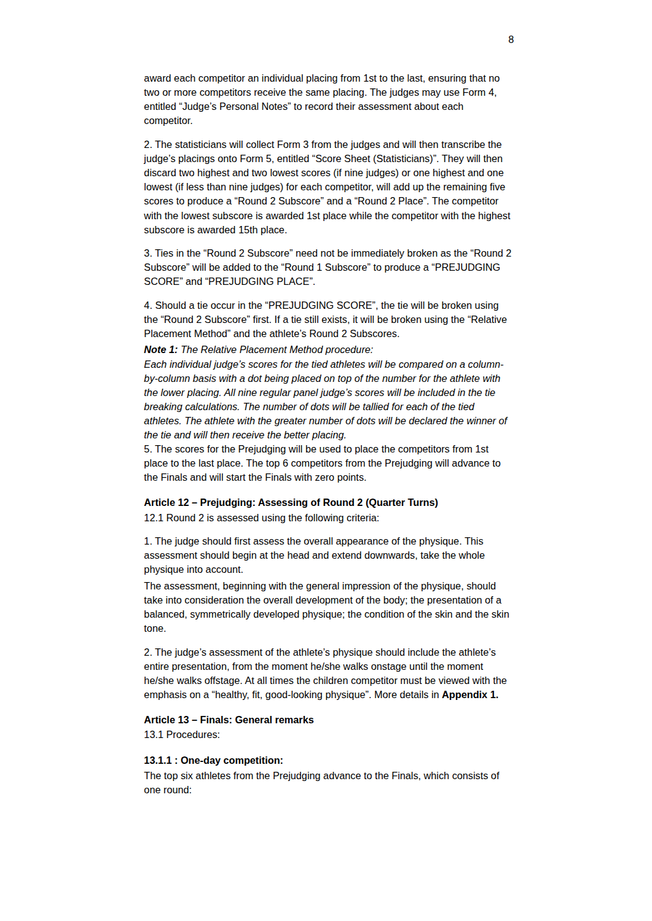8
award each competitor an individual placing from 1st to the last, ensuring that no two or more competitors receive the same placing. The judges may use Form 4, entitled “Judge’s Personal Notes” to record their assessment about each competitor.
2. The statisticians will collect Form 3 from the judges and will then transcribe the judge’s placings onto Form 5, entitled “Score Sheet (Statisticians)”. They will then discard two highest and two lowest scores (if nine judges) or one highest and one lowest (if less than nine judges) for each competitor, will add up the remaining five scores to produce a “Round 2 Subscore” and a “Round 2 Place”. The competitor with the lowest subscore is awarded 1st place while the competitor with the highest subscore is awarded 15th place.
3. Ties in the “Round 2 Subscore” need not be immediately broken as the “Round 2 Subscore” will be added to the “Round 1 Subscore” to produce a “PREJUDGING SCORE” and “PREJUDGING PLACE”.
4. Should a tie occur in the “PREJUDGING SCORE”, the tie will be broken using the “Round 2 Subscore” first. If a tie still exists, it will be broken using the “Relative Placement Method” and the athlete’s Round 2 Subscores.
Note 1: The Relative Placement Method procedure:
Each individual judge’s scores for the tied athletes will be compared on a column-by-column basis with a dot being placed on top of the number for the athlete with the lower placing. All nine regular panel judge’s scores will be included in the tie breaking calculations. The number of dots will be tallied for each of the tied athletes. The athlete with the greater number of dots will be declared the winner of the tie and will then receive the better placing.
5. The scores for the Prejudging will be used to place the competitors from 1st place to the last place. The top 6 competitors from the Prejudging will advance to the Finals and will start the Finals with zero points.
Article 12 – Prejudging: Assessing of Round 2 (Quarter Turns)
12.1 Round 2 is assessed using the following criteria:
1. The judge should first assess the overall appearance of the physique. This assessment should begin at the head and extend downwards, take the whole physique into account.
The assessment, beginning with the general impression of the physique, should take into consideration the overall development of the body; the presentation of a balanced, symmetrically developed physique; the condition of the skin and the skin tone.
2. The judge’s assessment of the athlete’s physique should include the athlete’s entire presentation, from the moment he/she walks onstage until the moment he/she walks offstage. At all times the children competitor must be viewed with the emphasis on a “healthy, fit, good-looking physique”. More details in Appendix 1.
Article 13 – Finals: General remarks
13.1 Procedures:
13.1.1 : One-day competition:
The top six athletes from the Prejudging advance to the Finals, which consists of one round: